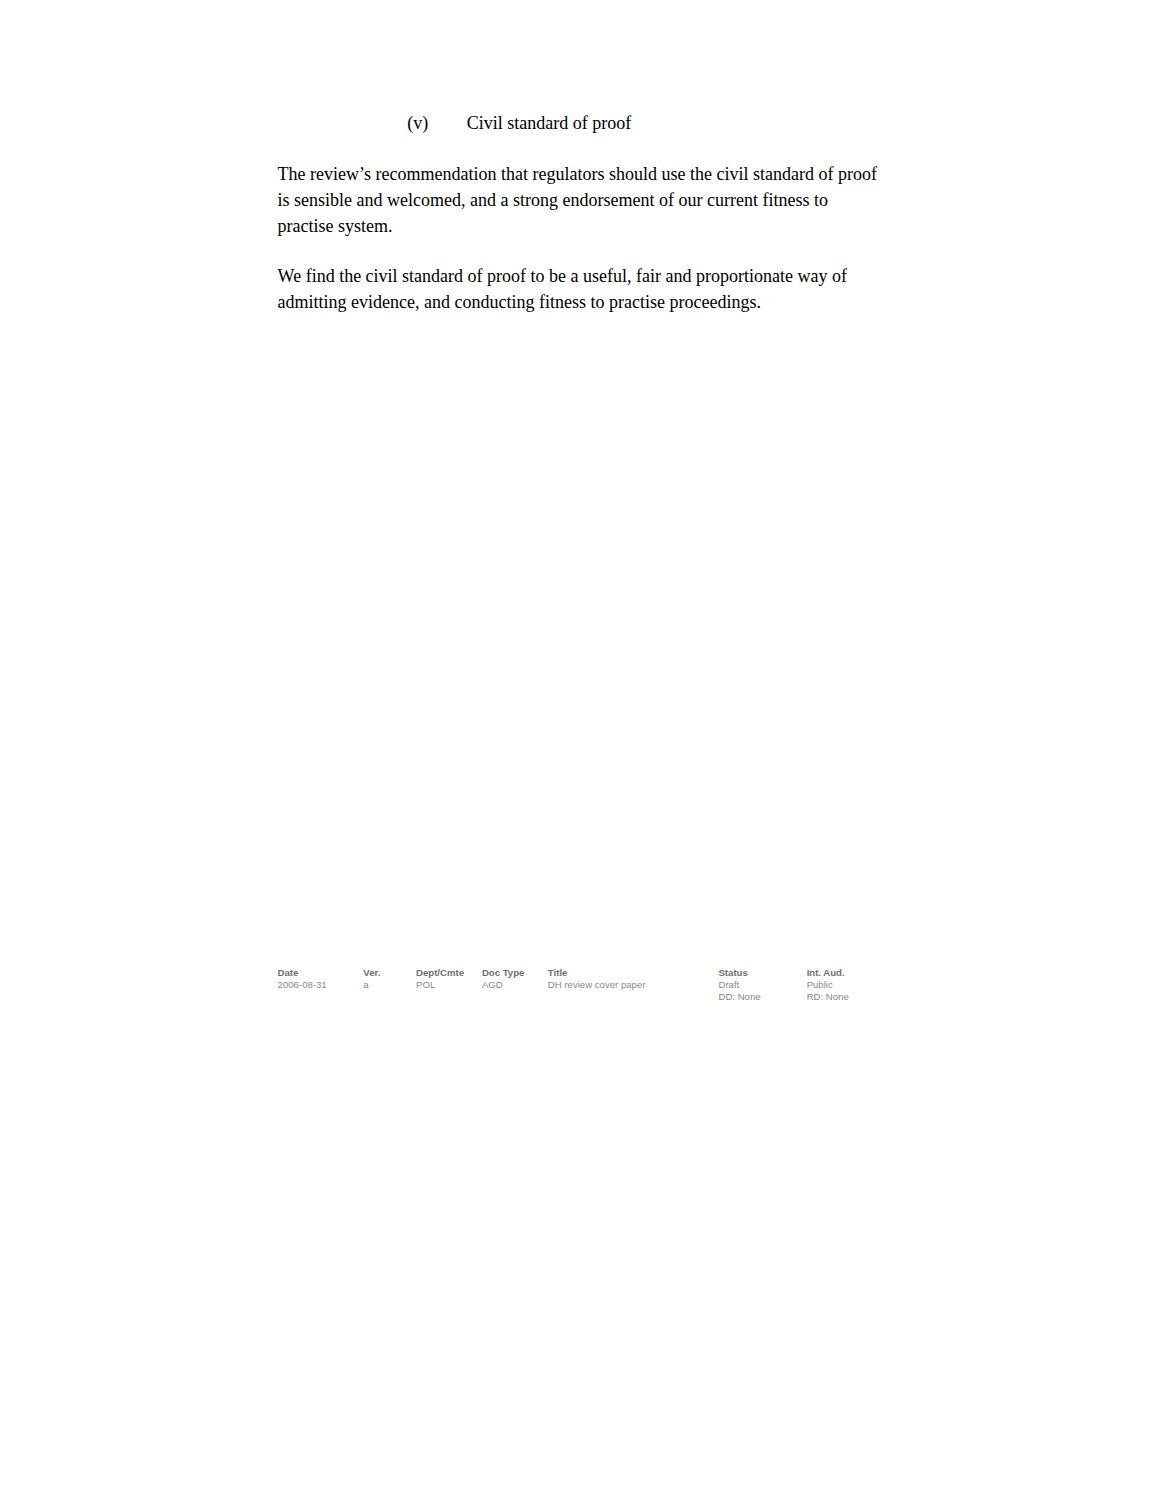(v) Civil standard of proof
The review’s recommendation that regulators should use the civil standard of proof is sensible and welcomed, and a strong endorsement of our current fitness to practise system.
We find the civil standard of proof to be a useful, fair and proportionate way of admitting evidence, and conducting fitness to practise proceedings.
Date
2006-08-31
Ver.
a
Dept/Cmte
POL
Doc Type
AGD
Title
DH review cover paper
Status
Draft
DD: None
Int. Aud.
Public
RD: None